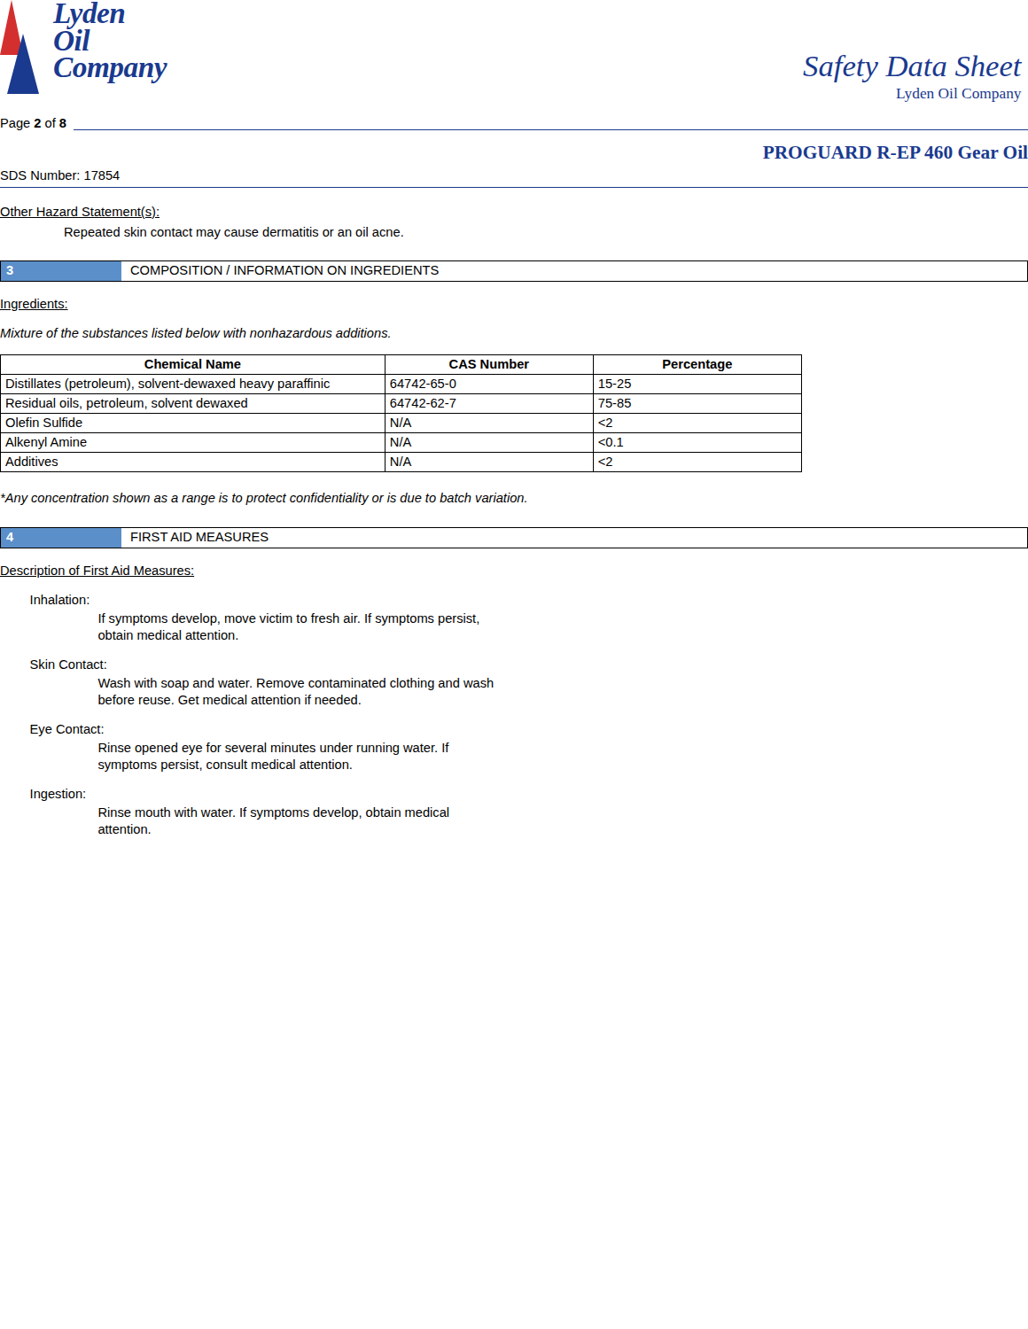Lyden
Oil
Company
Safety Data Sheet
Lyden Oil Company
Page 2 of 8
PROGUARD R-EP 460 Gear Oil
SDS Number: 17854
Other Hazard Statement(s):
Repeated skin contact may cause dermatitis or an oil acne.
3
COMPOSITION / INFORMATION ON INGREDIENTS
Ingredients:
Mixture of the substances listed below with nonhazardous additions.
| Chemical Name | CAS Number | Percentage |
| --- | --- | --- |
| Distillates (petroleum), solvent-dewaxed heavy paraffinic | 64742-65-0 | 15-25 |
| Residual oils, petroleum, solvent dewaxed | 64742-62-7 | 75-85 |
| Olefin Sulfide | N/A | <2 |
| Alkenyl Amine | N/A | <0.1 |
| Additives | N/A | <2 |
*Any concentration shown as a range is to protect confidentiality or is due to batch variation.
4
FIRST AID MEASURES
Description of First Aid Measures:
Inhalation:
If symptoms develop, move victim to fresh air. If symptoms persist,
obtain medical attention.
Skin Contact:
Wash with soap and water. Remove contaminated clothing and wash
before reuse. Get medical attention if needed.
Eye Contact:
Rinse opened eye for several minutes under running water. If
symptoms persist, consult medical attention.
Ingestion:
Rinse mouth with water. If symptoms develop, obtain medical
attention.